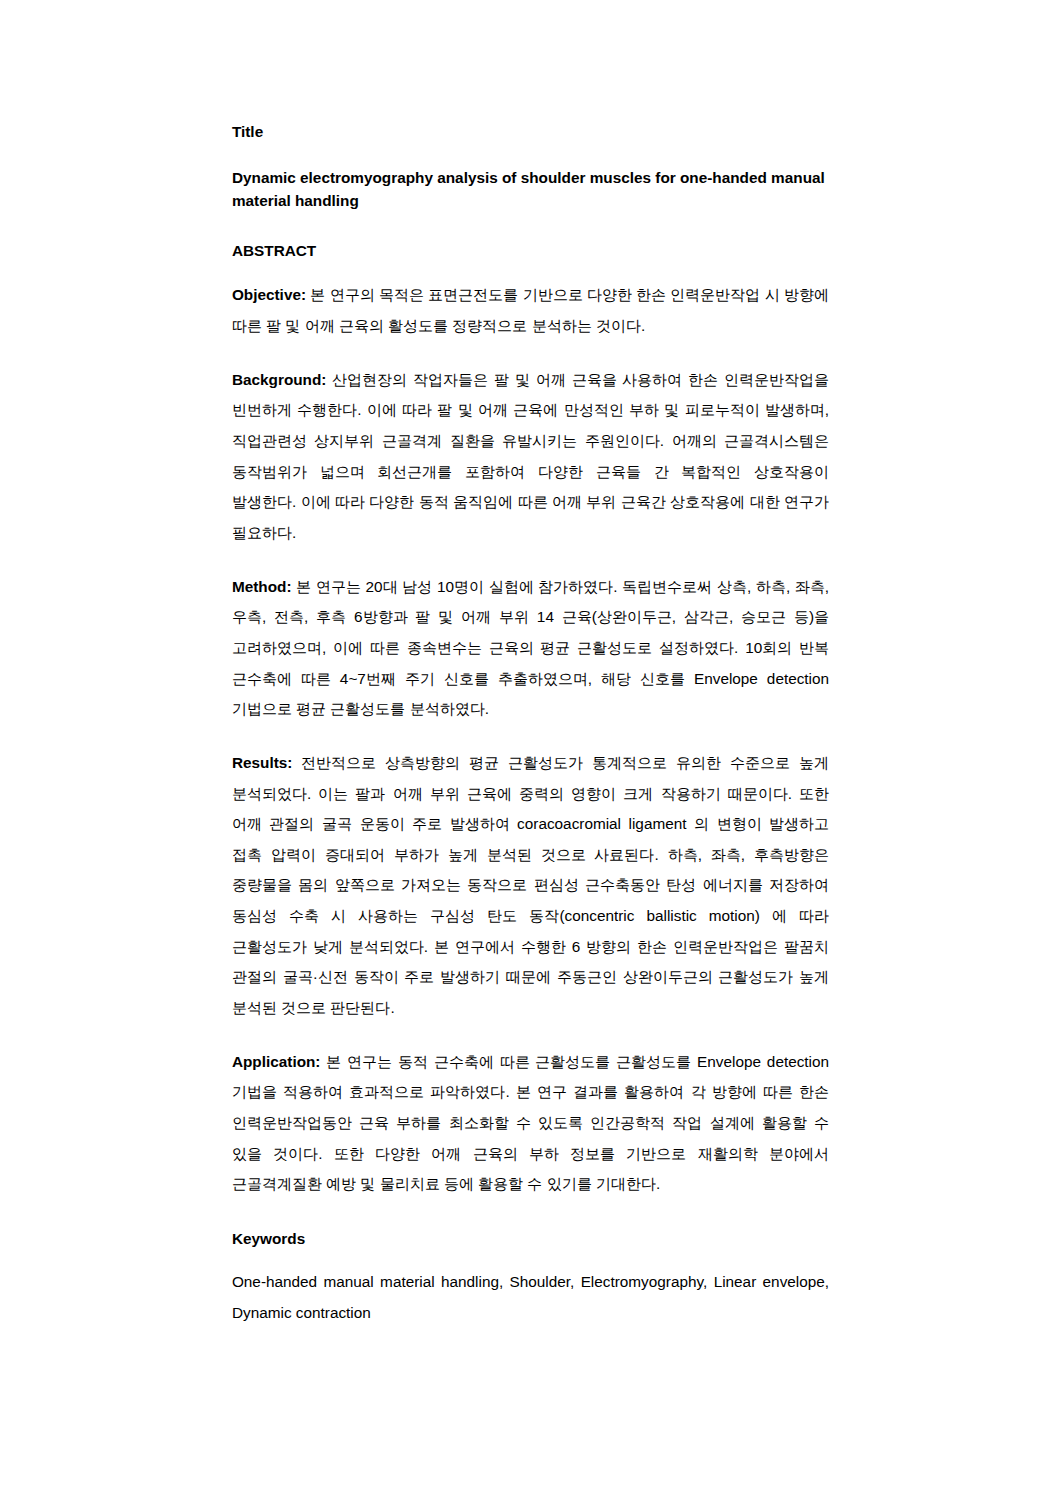Title
Dynamic electromyography analysis of shoulder muscles for one-handed manual material handling
ABSTRACT
Objective: 본 연구의 목적은 표면근전도를 기반으로 다양한 한손 인력운반작업 시 방향에 따른 팔 및 어깨 근육의 활성도를 정량적으로 분석하는 것이다.
Background: 산업현장의 작업자들은 팔 및 어깨 근육을 사용하여 한손 인력운반작업을 빈번하게 수행한다. 이에 따라 팔 및 어깨 근육에 만성적인 부하 및 피로누적이 발생하며, 직업관련성 상지부위 근골격계 질환을 유발시키는 주원인이다. 어깨의 근골격시스템은 동작범위가 넓으며 회선근개를 포함하여 다양한 근육들 간 복합적인 상호작용이 발생한다. 이에 따라 다양한 동적 움직임에 따른 어깨 부위 근육간 상호작용에 대한 연구가 필요하다.
Method: 본 연구는 20대 남성 10명이 실험에 참가하였다. 독립변수로써 상측, 하측, 좌측, 우측, 전측, 후측 6방향과 팔 및 어깨 부위 14 근육(상완이두근, 삼각근, 승모근 등)을 고려하였으며, 이에 따른 종속변수는 근육의 평균 근활성도로 설정하였다. 10회의 반복 근수축에 따른 4~7번째 주기 신호를 추출하였으며, 해당 신호를 Envelope detection 기법으로 평균 근활성도를 분석하였다.
Results: 전반적으로 상측방향의 평균 근활성도가 통계적으로 유의한 수준으로 높게 분석되었다. 이는 팔과 어깨 부위 근육에 중력의 영향이 크게 작용하기 때문이다. 또한 어깨 관절의 굴곡 운동이 주로 발생하여 coracoacromial ligament 의 변형이 발생하고 접촉 압력이 증대되어 부하가 높게 분석된 것으로 사료된다. 하측, 좌측, 후측방향은 중량물을 몸의 앞쪽으로 가져오는 동작으로 편심성 근수축동안 탄성 에너지를 저장하여 동심성 수축 시 사용하는 구심성 탄도 동작(concentric ballistic motion) 에 따라 근활성도가 낮게 분석되었다. 본 연구에서 수행한 6 방향의 한손 인력운반작업은 팔꿈치 관절의 굴곡·신전 동작이 주로 발생하기 때문에 주동근인 상완이두근의 근활성도가 높게 분석된 것으로 판단된다.
Application: 본 연구는 동적 근수축에 따른 근활성도를 근활성도를 Envelope detection 기법을 적용하여 효과적으로 파악하였다. 본 연구 결과를 활용하여 각 방향에 따른 한손 인력운반작업동안 근육 부하를 최소화할 수 있도록 인간공학적 작업 설계에 활용할 수 있을 것이다. 또한 다양한 어깨 근육의 부하 정보를 기반으로 재활의학 분야에서 근골격계질환 예방 및 물리치료 등에 활용할 수 있기를 기대한다.
Keywords
One-handed manual material handling, Shoulder, Electromyography, Linear envelope, Dynamic contraction